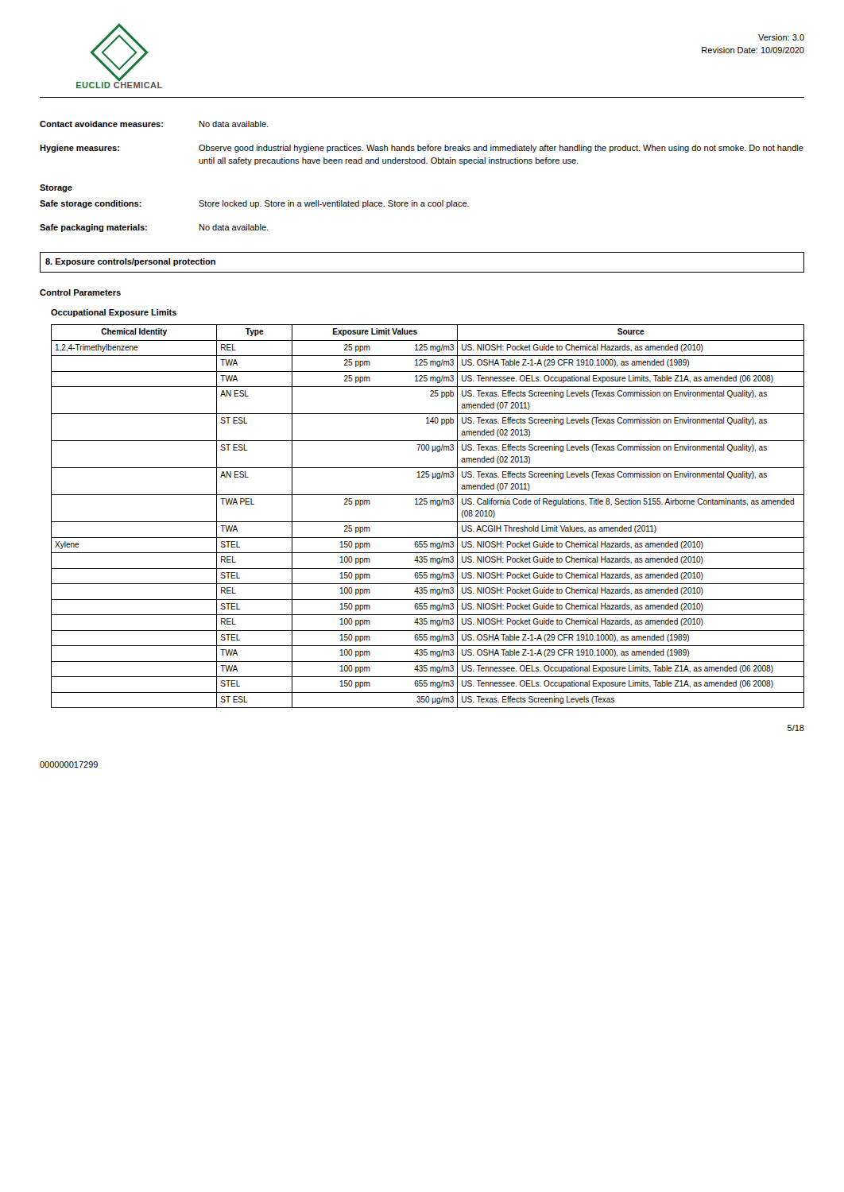EUCLID CHEMICAL
Version: 3.0
Revision Date: 10/09/2020
Contact avoidance measures:
No data available.
Hygiene measures:
Observe good industrial hygiene practices. Wash hands before breaks and immediately after handling the product. When using do not smoke. Do not handle until all safety precautions have been read and understood. Obtain special instructions before use.
Storage
Safe storage conditions:
Store locked up. Store in a well-ventilated place. Store in a cool place.
Safe packaging materials:
No data available.
8. Exposure controls/personal protection
Control Parameters
Occupational Exposure Limits
| Chemical Identity | Type | Exposure Limit Values | Source |
| --- | --- | --- | --- |
| 1,2,4-Trimethylbenzene | REL | 25 ppm | 125 mg/m3 | US. NIOSH: Pocket Guide to Chemical Hazards, as amended (2010) |
| | TWA | 25 ppm | 125 mg/m3 | US. OSHA Table Z-1-A (29 CFR 1910.1000), as amended (1989) |
| | TWA | 25 ppm | 125 mg/m3 | US. Tennessee. OELs. Occupational Exposure Limits, Table Z1A, as amended (06 2008) |
| | AN ESL | | 25 ppb | US. Texas. Effects Screening Levels (Texas Commission on Environmental Quality), as amended (07 2011) |
| | ST ESL | | 140 ppb | US. Texas. Effects Screening Levels (Texas Commission on Environmental Quality), as amended (02 2013) |
| | ST ESL | | 700 µg/m3 | US. Texas. Effects Screening Levels (Texas Commission on Environmental Quality), as amended (02 2013) |
| | AN ESL | | 125 µg/m3 | US. Texas. Effects Screening Levels (Texas Commission on Environmental Quality), as amended (07 2011) |
| | TWA PEL | 25 ppm | 125 mg/m3 | US. California Code of Regulations, Title 8, Section 5155. Airborne Contaminants, as amended (08 2010) |
| | TWA | 25 ppm | | US. ACGIH Threshold Limit Values, as amended (2011) |
| Xylene | STEL | 150 ppm | 655 mg/m3 | US. NIOSH: Pocket Guide to Chemical Hazards, as amended (2010) |
| | REL | 100 ppm | 435 mg/m3 | US. NIOSH: Pocket Guide to Chemical Hazards, as amended (2010) |
| | STEL | 150 ppm | 655 mg/m3 | US. NIOSH: Pocket Guide to Chemical Hazards, as amended (2010) |
| | REL | 100 ppm | 435 mg/m3 | US. NIOSH: Pocket Guide to Chemical Hazards, as amended (2010) |
| | STEL | 150 ppm | 655 mg/m3 | US. NIOSH: Pocket Guide to Chemical Hazards, as amended (2010) |
| | REL | 100 ppm | 435 mg/m3 | US. NIOSH: Pocket Guide to Chemical Hazards, as amended (2010) |
| | STEL | 150 ppm | 655 mg/m3 | US. OSHA Table Z-1-A (29 CFR 1910.1000), as amended (1989) |
| | TWA | 100 ppm | 435 mg/m3 | US. OSHA Table Z-1-A (29 CFR 1910.1000), as amended (1989) |
| | TWA | 100 ppm | 435 mg/m3 | US. Tennessee. OELs. Occupational Exposure Limits, Table Z1A, as amended (06 2008) |
| | STEL | 150 ppm | 655 mg/m3 | US. Tennessee. OELs. Occupational Exposure Limits, Table Z1A, as amended (06 2008) |
| | ST ESL | | 350 µg/m3 | US. Texas. Effects Screening Levels (Texas |
5/18
000000017299